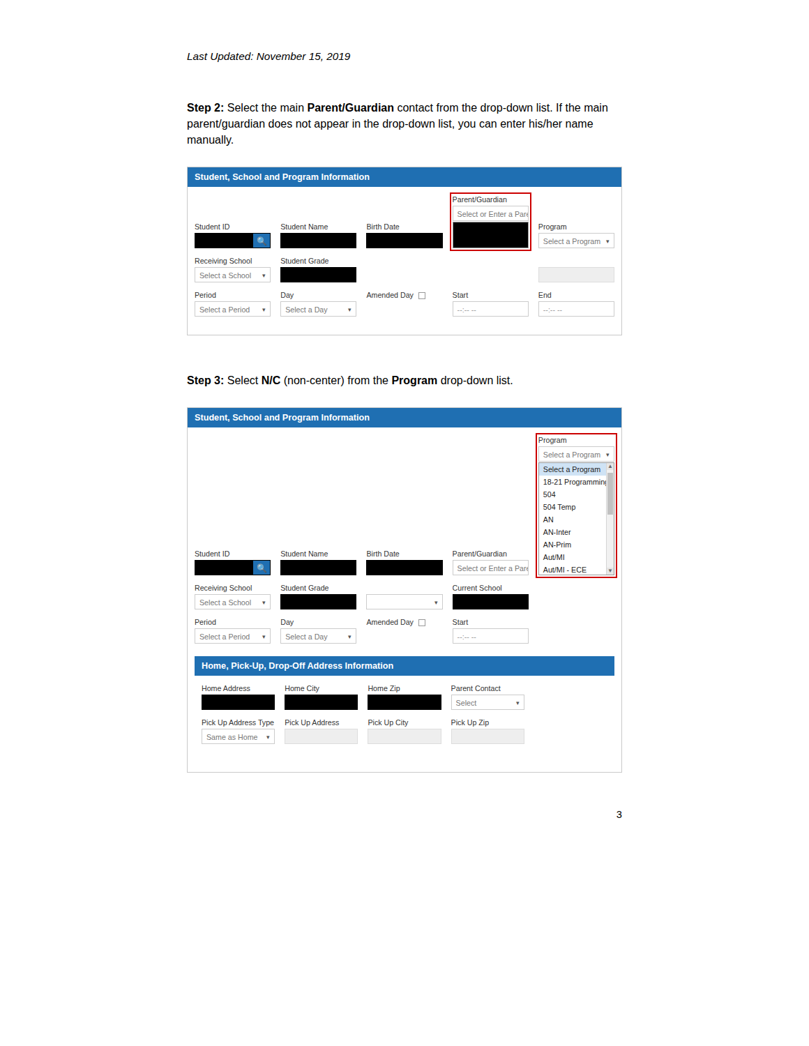Last Updated: November 15, 2019
Step 2: Select the main Parent/Guardian contact from the drop-down list. If the main parent/guardian does not appear in the drop-down list, you can enter his/her name manually.
Student, School and Program Information
Student ID
🔍
Student Name
Birth Date
Parent/Guardian
Select or Enter a Parent
Program
Select a Program
Receiving School
Select a School
Student Grade
Period
Select a Period
Day
Select a Day
Amended Day
Start
--:-- --
End
--:-- --
Step 3: Select N/C (non-center) from the Program drop-down list.
Student, School and Program Information
Student ID
🔍
Student Name
Birth Date
Parent/Guardian
Select or Enter a Parent
Program
Select a Program
Select a Program
18-21 Programming
504
504 Temp
AN
AN-Inter
AN-Prim
Aut/MI
Aut/MI - ECE
Aut/MI - Int
Aut/MI - K-5
Aut/MI - Pri
Cross Categorical
DHH ECE-5
DHH MM
ECE 3 MM
ECE 3-4 Year Old
ECE 4 MM
ECE Head MM
ECE Model 2
▲
▼
Receiving School
Select a School
Student Grade
Current School
Period
Select a Period
Day
Select a Day
Amended Day
Start
--:-- --
Home, Pick-Up, Drop-Off Address Information
Home Address
Home City
Home Zip
Parent Contact
Select
Pick Up Address Type
Same as Home
Pick Up Address
Pick Up City
Pick Up Zip
3